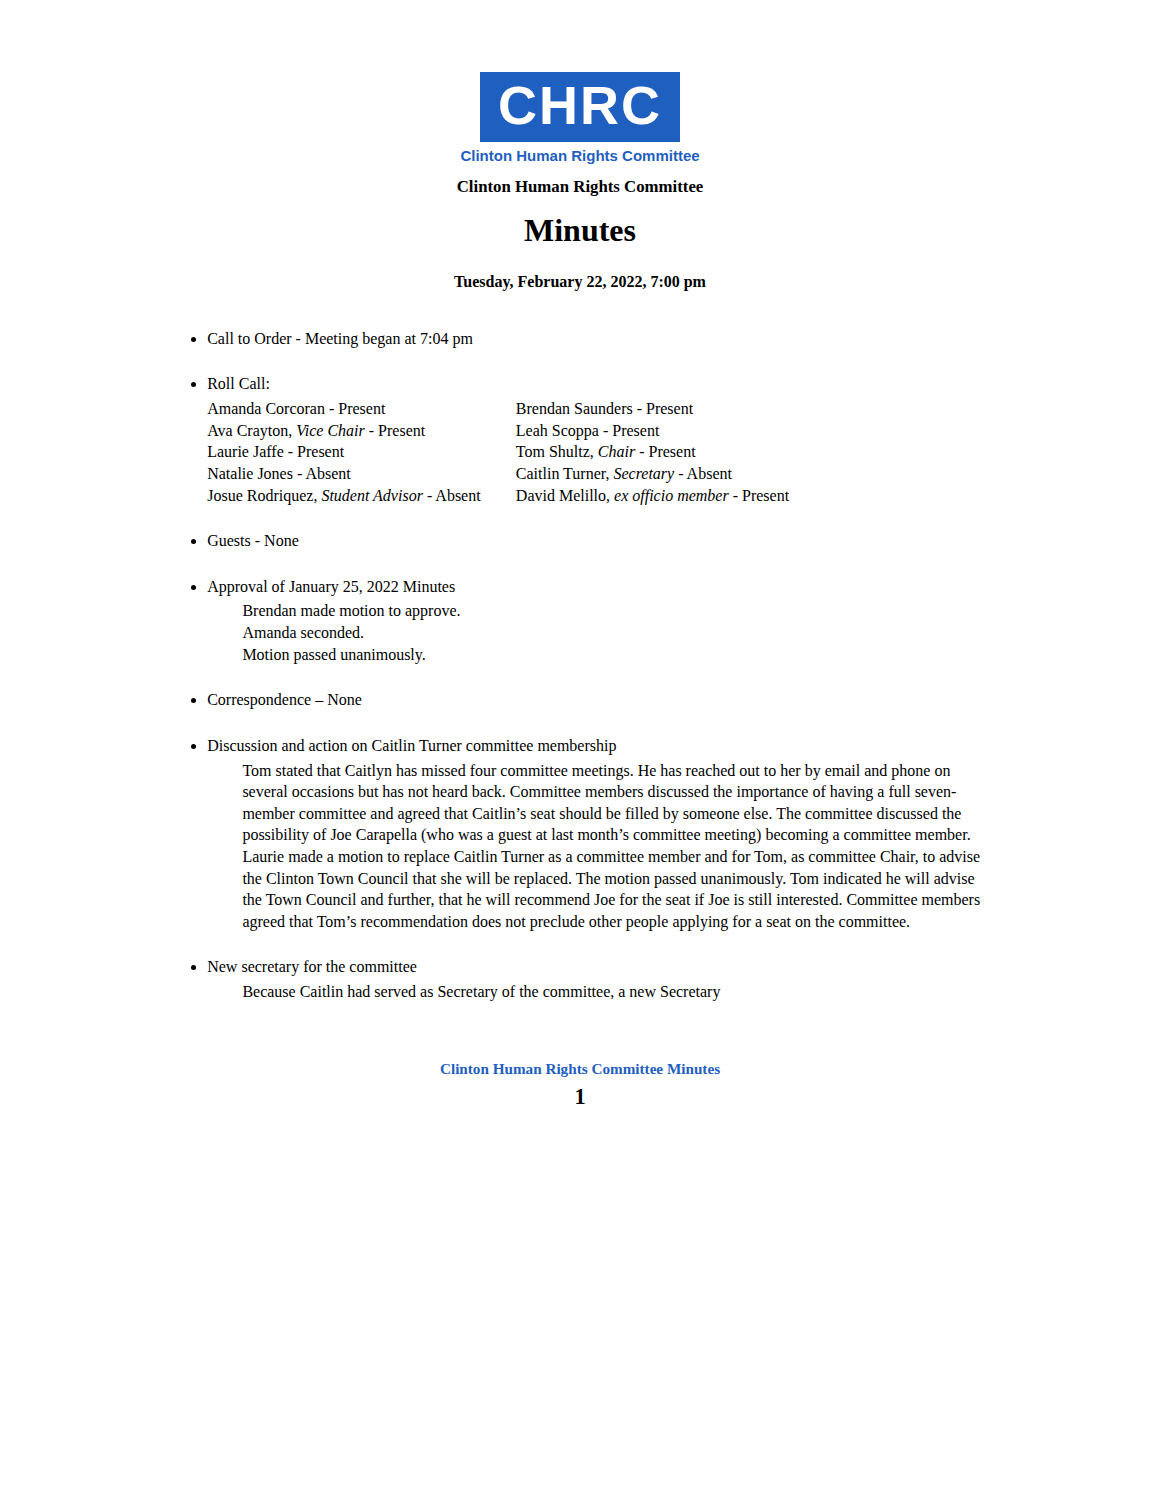CHRC
Clinton Human Rights Committee
Clinton Human Rights Committee
Minutes
Tuesday, February 22, 2022, 7:00 pm
Call to Order - Meeting began at 7:04 pm
Roll Call:
| Amanda Corcoran - Present | Brendan Saunders - Present |
| Ava Crayton, Vice Chair - Present | Leah Scoppa - Present |
| Laurie Jaffe - Present | Tom Shultz, Chair - Present |
| Natalie Jones - Absent | Caitlin Turner, Secretary - Absent |
| Josue Rodriquez, Student Advisor - Absent | David Melillo, ex officio member - Present |
Guests - None
Approval of January 25, 2022 Minutes
Brendan made motion to approve.
Amanda seconded.
Motion passed unanimously.
Correspondence – None
Discussion and action on Caitlin Turner committee membership
Tom stated that Caitlyn has missed four committee meetings. He has reached out to her by email and phone on several occasions but has not heard back. Committee members discussed the importance of having a full seven-member committee and agreed that Caitlin’s seat should be filled by someone else. The committee discussed the possibility of Joe Carapella (who was a guest at last month’s committee meeting) becoming a committee member. Laurie made a motion to replace Caitlin Turner as a committee member and for Tom, as committee Chair, to advise the Clinton Town Council that she will be replaced. The motion passed unanimously. Tom indicated he will advise the Town Council and further, that he will recommend Joe for the seat if Joe is still interested. Committee members agreed that Tom’s recommendation does not preclude other people applying for a seat on the committee.
New secretary for the committee
Because Caitlin had served as Secretary of the committee, a new Secretary
Clinton Human Rights Committee Minutes
1